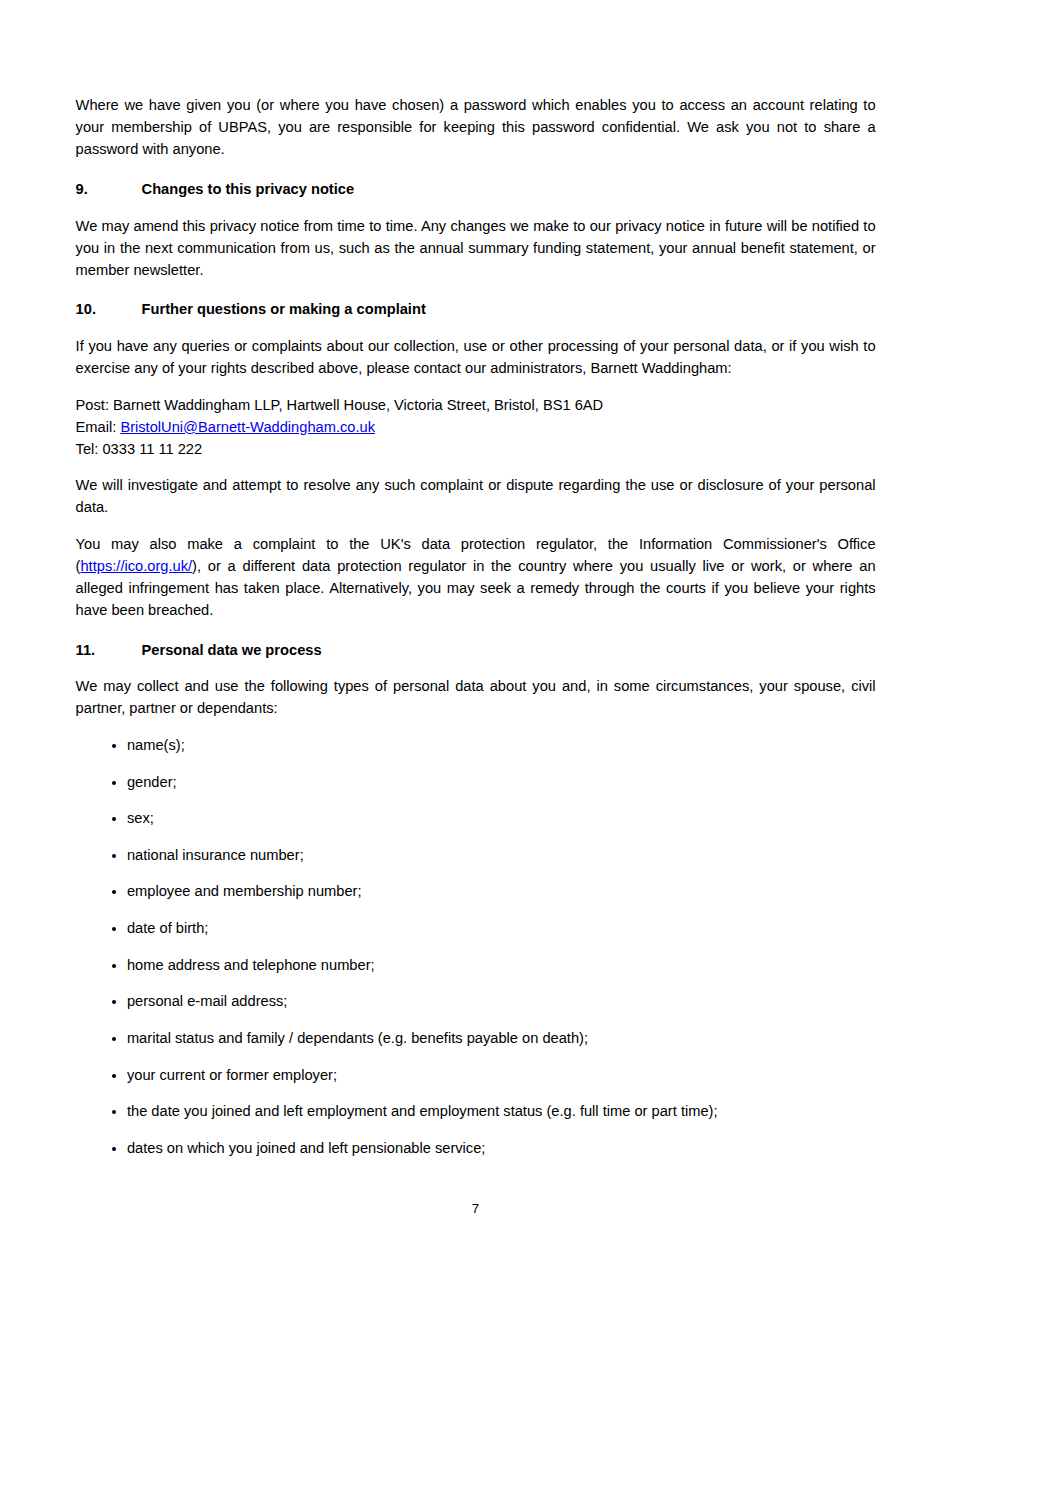Where we have given you (or where you have chosen) a password which enables you to access an account relating to your membership of UBPAS, you are responsible for keeping this password confidential. We ask you not to share a password with anyone.
9. Changes to this privacy notice
We may amend this privacy notice from time to time. Any changes we make to our privacy notice in future will be notified to you in the next communication from us, such as the annual summary funding statement, your annual benefit statement, or member newsletter.
10. Further questions or making a complaint
If you have any queries or complaints about our collection, use or other processing of your personal data, or if you wish to exercise any of your rights described above, please contact our administrators, Barnett Waddingham:
Post: Barnett Waddingham LLP, Hartwell House, Victoria Street, Bristol, BS1 6AD
Email: BristolUni@Barnett-Waddingham.co.uk
Tel: 0333 11 11 222
We will investigate and attempt to resolve any such complaint or dispute regarding the use or disclosure of your personal data.
You may also make a complaint to the UK's data protection regulator, the Information Commissioner's Office (https://ico.org.uk/), or a different data protection regulator in the country where you usually live or work, or where an alleged infringement has taken place. Alternatively, you may seek a remedy through the courts if you believe your rights have been breached.
11. Personal data we process
We may collect and use the following types of personal data about you and, in some circumstances, your spouse, civil partner, partner or dependants:
name(s);
gender;
sex;
national insurance number;
employee and membership number;
date of birth;
home address and telephone number;
personal e-mail address;
marital status and family / dependants (e.g. benefits payable on death);
your current or former employer;
the date you joined and left employment and employment status (e.g. full time or part time);
dates on which you joined and left pensionable service;
7